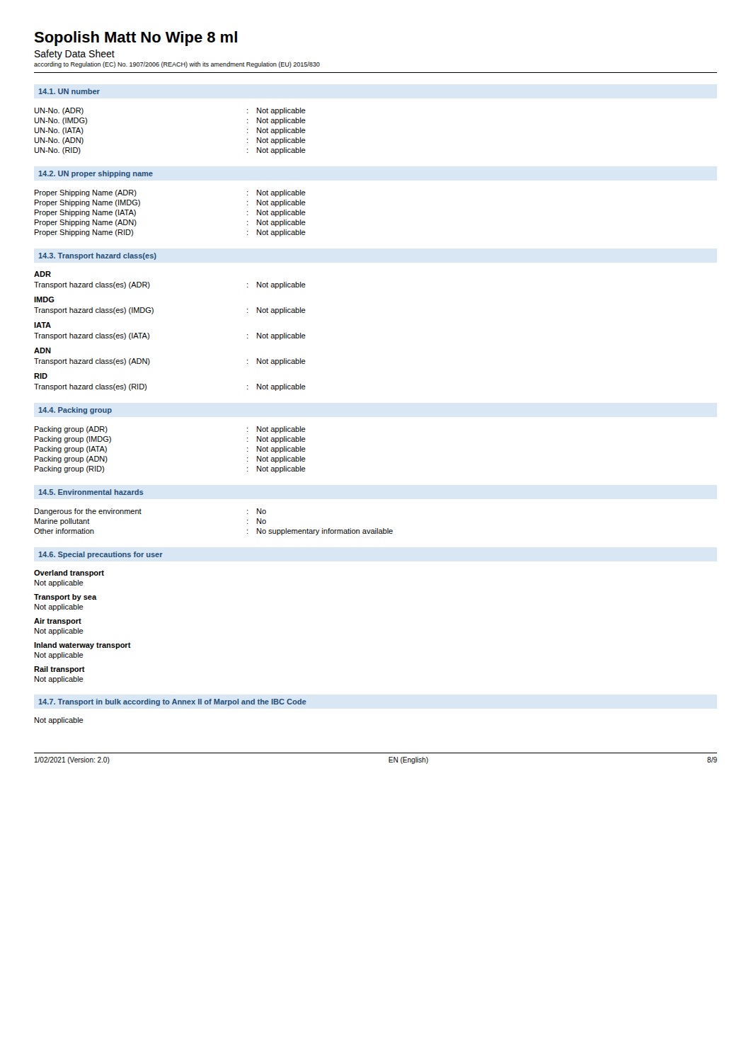Sopolish Matt No Wipe 8 ml
Safety Data Sheet
according to Regulation (EC) No. 1907/2006 (REACH) with its amendment Regulation (EU) 2015/830
14.1. UN number
| UN-No. (ADR) | : | Not applicable |
| UN-No. (IMDG) | : | Not applicable |
| UN-No. (IATA) | : | Not applicable |
| UN-No. (ADN) | : | Not applicable |
| UN-No. (RID) | : | Not applicable |
14.2. UN proper shipping name
| Proper Shipping Name (ADR) | : | Not applicable |
| Proper Shipping Name (IMDG) | : | Not applicable |
| Proper Shipping Name (IATA) | : | Not applicable |
| Proper Shipping Name (ADN) | : | Not applicable |
| Proper Shipping Name (RID) | : | Not applicable |
14.3. Transport hazard class(es)
ADR
| Transport hazard class(es) (ADR) | : | Not applicable |
IMDG
| Transport hazard class(es) (IMDG) | : | Not applicable |
IATA
| Transport hazard class(es) (IATA) | : | Not applicable |
ADN
| Transport hazard class(es) (ADN) | : | Not applicable |
RID
| Transport hazard class(es) (RID) | : | Not applicable |
14.4. Packing group
| Packing group (ADR) | : | Not applicable |
| Packing group (IMDG) | : | Not applicable |
| Packing group (IATA) | : | Not applicable |
| Packing group (ADN) | : | Not applicable |
| Packing group (RID) | : | Not applicable |
14.5. Environmental hazards
| Dangerous for the environment | : | No |
| Marine pollutant | : | No |
| Other information | : | No supplementary information available |
14.6. Special precautions for user
Overland transport
Not applicable
Transport by sea
Not applicable
Air transport
Not applicable
Inland waterway transport
Not applicable
Rail transport
Not applicable
14.7. Transport in bulk according to Annex II of Marpol and the IBC Code
Not applicable
1/02/2021 (Version: 2.0) EN (English) 8/9